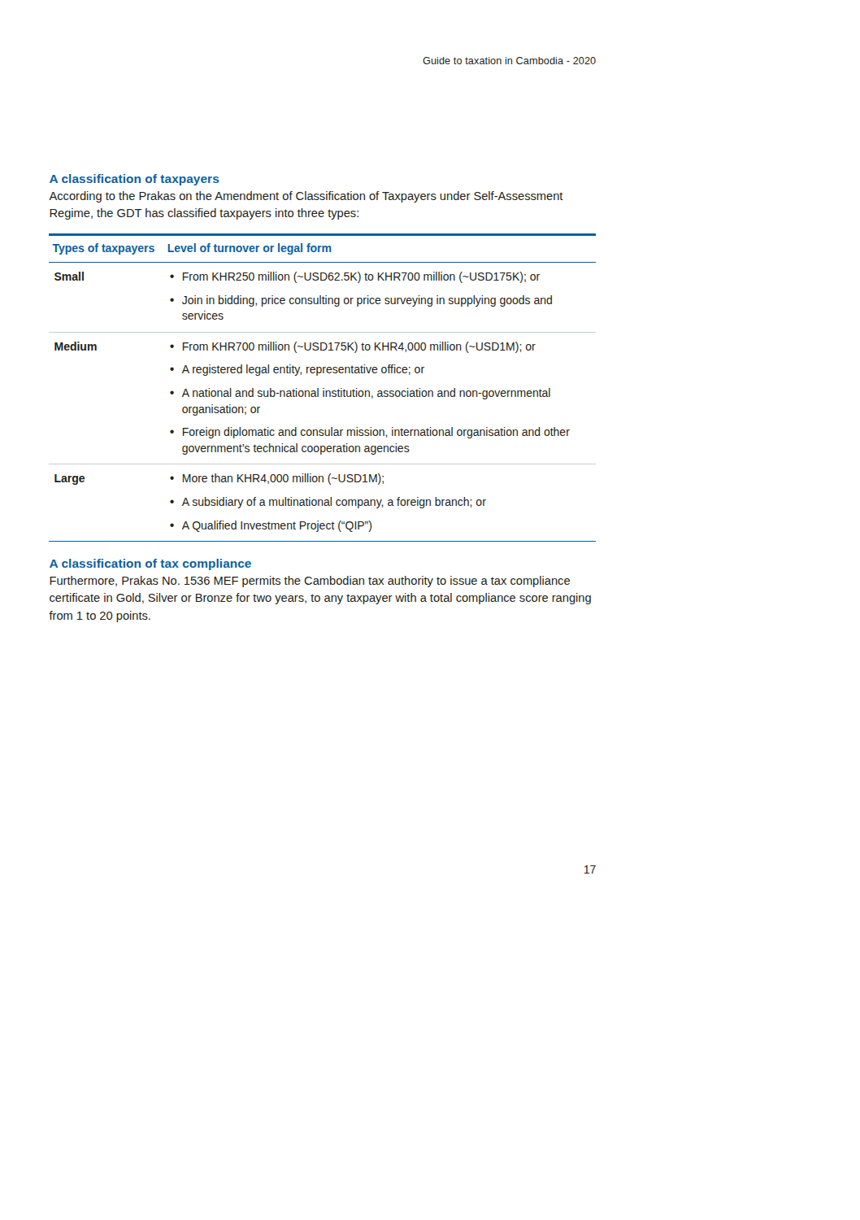Guide to taxation in Cambodia - 2020
A classification of taxpayers
According to the Prakas on the Amendment of Classification of Taxpayers under Self-Assessment Regime, the GDT has classified taxpayers into three types:
| Types of taxpayers | Level of turnover or legal form |
| --- | --- |
| Small | From KHR250 million (~USD62.5K) to KHR700 million (~USD175K); or Join in bidding, price consulting or price surveying in supplying goods and services |
| Medium | From KHR700 million (~USD175K) to KHR4,000 million (~USD1M); or A registered legal entity, representative office; or A national and sub-national institution, association and non-governmental organisation; or Foreign diplomatic and consular mission, international organisation and other government’s technical cooperation agencies |
| Large | More than KHR4,000 million (~USD1M); A subsidiary of a multinational company, a foreign branch; or A Qualified Investment Project (“QIP”) |
A classification of tax compliance
Furthermore, Prakas No. 1536 MEF permits the Cambodian tax authority to issue a tax compliance certificate in Gold, Silver or Bronze for two years, to any taxpayer with a total compliance score ranging from 1 to 20 points.
17